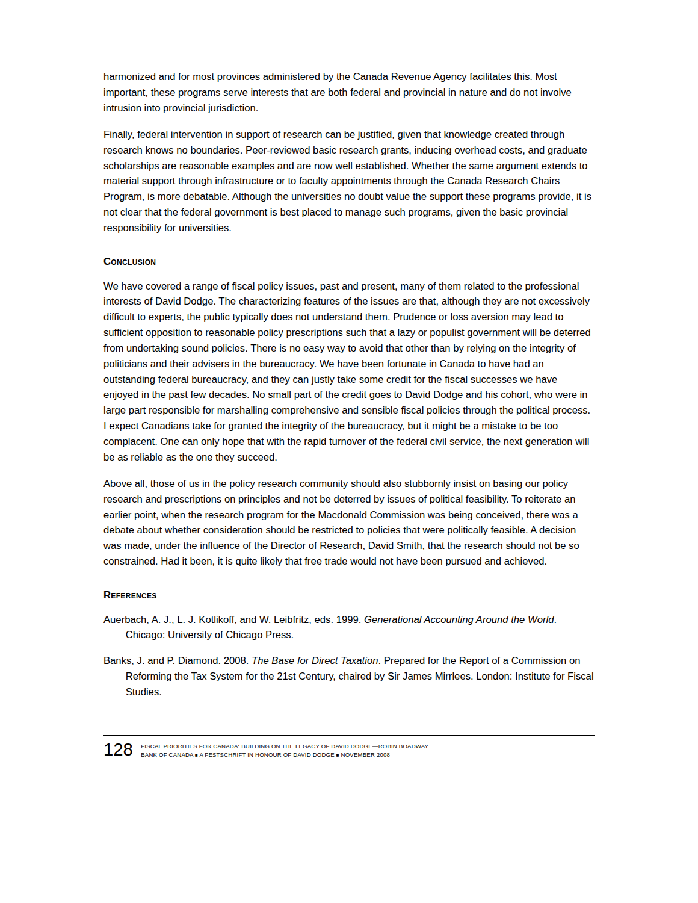harmonized and for most provinces administered by the Canada Revenue Agency facilitates this. Most important, these programs serve interests that are both federal and provincial in nature and do not involve intrusion into provincial jurisdiction.
Finally, federal intervention in support of research can be justified, given that knowledge created through research knows no boundaries. Peer-reviewed basic research grants, inducing overhead costs, and graduate scholarships are reasonable examples and are now well established. Whether the same argument extends to material support through infrastructure or to faculty appointments through the Canada Research Chairs Program, is more debatable. Although the universities no doubt value the support these programs provide, it is not clear that the federal government is best placed to manage such programs, given the basic provincial responsibility for universities.
Conclusion
We have covered a range of fiscal policy issues, past and present, many of them related to the professional interests of David Dodge. The characterizing features of the issues are that, although they are not excessively difficult to experts, the public typically does not understand them. Prudence or loss aversion may lead to sufficient opposition to reasonable policy prescriptions such that a lazy or populist government will be deterred from undertaking sound policies. There is no easy way to avoid that other than by relying on the integrity of politicians and their advisers in the bureaucracy. We have been fortunate in Canada to have had an outstanding federal bureaucracy, and they can justly take some credit for the fiscal successes we have enjoyed in the past few decades. No small part of the credit goes to David Dodge and his cohort, who were in large part responsible for marshalling comprehensive and sensible fiscal policies through the political process. I expect Canadians take for granted the integrity of the bureaucracy, but it might be a mistake to be too complacent. One can only hope that with the rapid turnover of the federal civil service, the next generation will be as reliable as the one they succeed.
Above all, those of us in the policy research community should also stubbornly insist on basing our policy research and prescriptions on principles and not be deterred by issues of political feasibility. To reiterate an earlier point, when the research program for the Macdonald Commission was being conceived, there was a debate about whether consideration should be restricted to policies that were politically feasible. A decision was made, under the influence of the Director of Research, David Smith, that the research should not be so constrained. Had it been, it is quite likely that free trade would not have been pursued and achieved.
References
Auerbach, A. J., L. J. Kotlikoff, and W. Leibfritz, eds. 1999. Generational Accounting Around the World. Chicago: University of Chicago Press.
Banks, J. and P. Diamond. 2008. The Base for Direct Taxation. Prepared for the Report of a Commission on Reforming the Tax System for the 21st Century, chaired by Sir James Mirrlees. London: Institute for Fiscal Studies.
128
Fiscal Priorities for Canada: Building on the Legacy of David Dodge—Robin Boadway
Bank of Canada ■ A Festschrift in Honour of David Dodge ■ November 2008